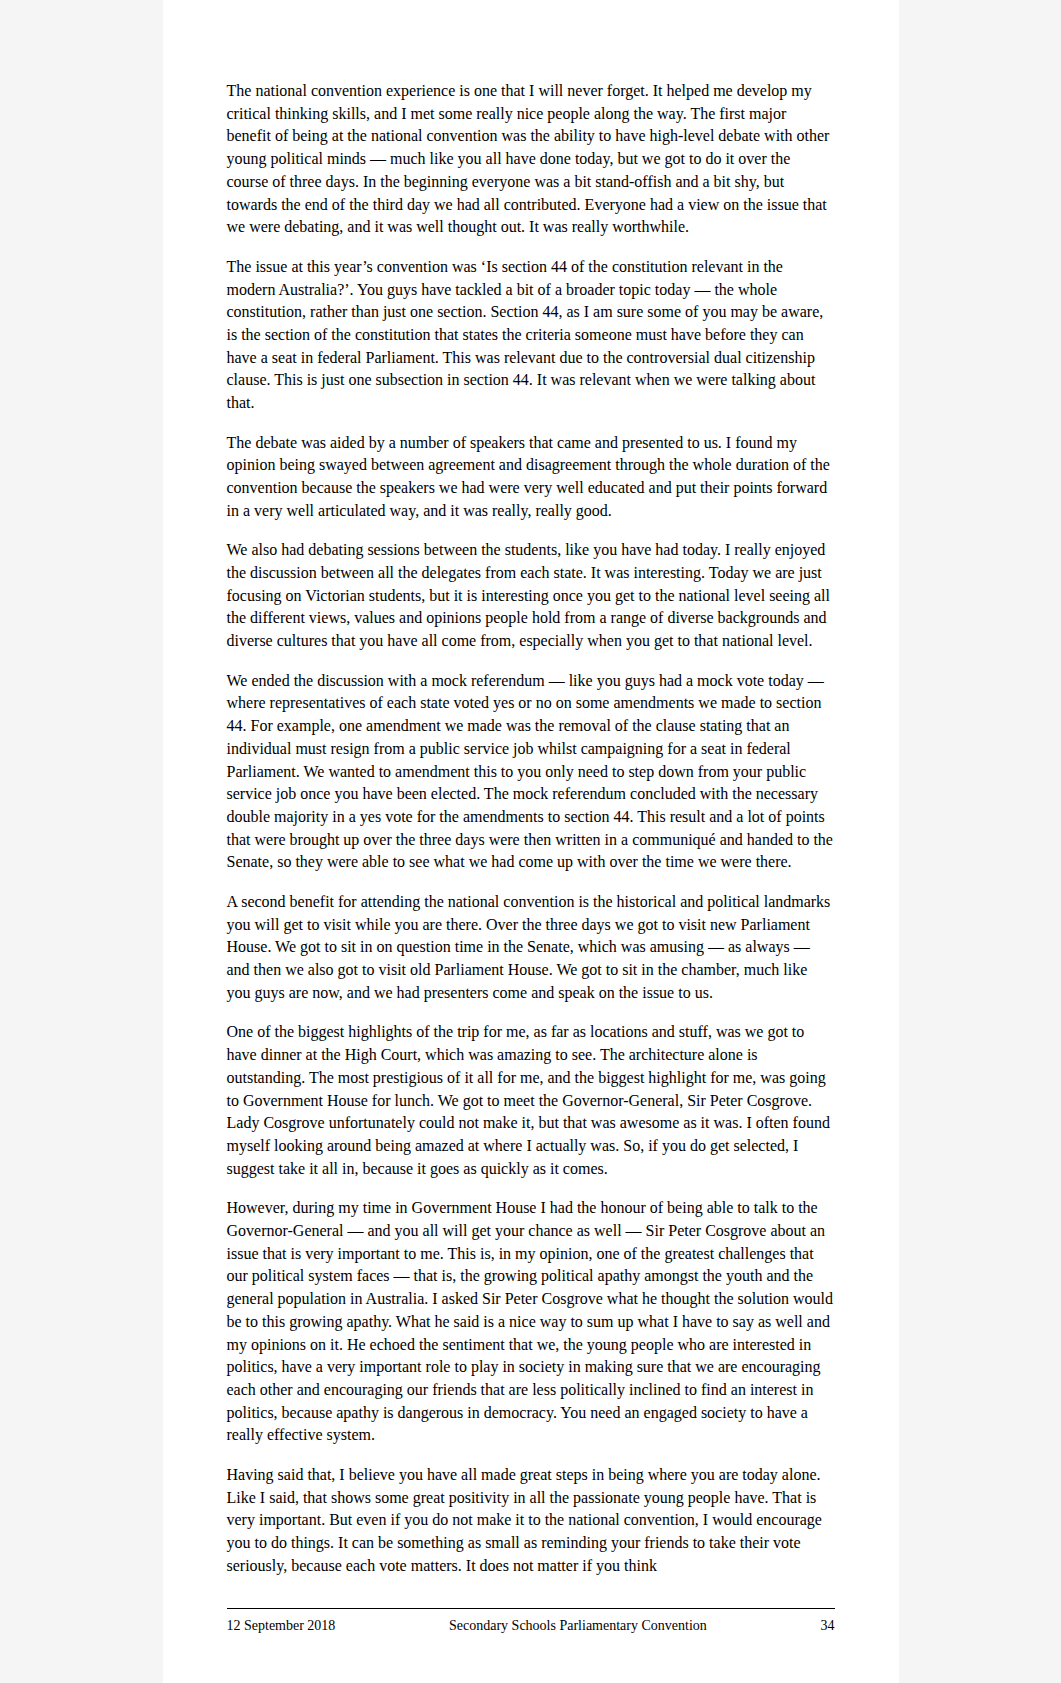The national convention experience is one that I will never forget. It helped me develop my critical thinking skills, and I met some really nice people along the way. The first major benefit of being at the national convention was the ability to have high-level debate with other young political minds — much like you all have done today, but we got to do it over the course of three days. In the beginning everyone was a bit stand-offish and a bit shy, but towards the end of the third day we had all contributed. Everyone had a view on the issue that we were debating, and it was well thought out. It was really worthwhile.
The issue at this year’s convention was ‘Is section 44 of the constitution relevant in the modern Australia?’. You guys have tackled a bit of a broader topic today — the whole constitution, rather than just one section. Section 44, as I am sure some of you may be aware, is the section of the constitution that states the criteria someone must have before they can have a seat in federal Parliament. This was relevant due to the controversial dual citizenship clause. This is just one subsection in section 44. It was relevant when we were talking about that.
The debate was aided by a number of speakers that came and presented to us. I found my opinion being swayed between agreement and disagreement through the whole duration of the convention because the speakers we had were very well educated and put their points forward in a very well articulated way, and it was really, really good.
We also had debating sessions between the students, like you have had today. I really enjoyed the discussion between all the delegates from each state. It was interesting. Today we are just focusing on Victorian students, but it is interesting once you get to the national level seeing all the different views, values and opinions people hold from a range of diverse backgrounds and diverse cultures that you have all come from, especially when you get to that national level.
We ended the discussion with a mock referendum — like you guys had a mock vote today — where representatives of each state voted yes or no on some amendments we made to section 44. For example, one amendment we made was the removal of the clause stating that an individual must resign from a public service job whilst campaigning for a seat in federal Parliament. We wanted to amendment this to you only need to step down from your public service job once you have been elected. The mock referendum concluded with the necessary double majority in a yes vote for the amendments to section 44. This result and a lot of points that were brought up over the three days were then written in a communiqué and handed to the Senate, so they were able to see what we had come up with over the time we were there.
A second benefit for attending the national convention is the historical and political landmarks you will get to visit while you are there. Over the three days we got to visit new Parliament House. We got to sit in on question time in the Senate, which was amusing — as always — and then we also got to visit old Parliament House. We got to sit in the chamber, much like you guys are now, and we had presenters come and speak on the issue to us.
One of the biggest highlights of the trip for me, as far as locations and stuff, was we got to have dinner at the High Court, which was amazing to see. The architecture alone is outstanding. The most prestigious of it all for me, and the biggest highlight for me, was going to Government House for lunch. We got to meet the Governor-General, Sir Peter Cosgrove. Lady Cosgrove unfortunately could not make it, but that was awesome as it was. I often found myself looking around being amazed at where I actually was. So, if you do get selected, I suggest take it all in, because it goes as quickly as it comes.
However, during my time in Government House I had the honour of being able to talk to the Governor-General — and you all will get your chance as well — Sir Peter Cosgrove about an issue that is very important to me. This is, in my opinion, one of the greatest challenges that our political system faces — that is, the growing political apathy amongst the youth and the general population in Australia. I asked Sir Peter Cosgrove what he thought the solution would be to this growing apathy. What he said is a nice way to sum up what I have to say as well and my opinions on it. He echoed the sentiment that we, the young people who are interested in politics, have a very important role to play in society in making sure that we are encouraging each other and encouraging our friends that are less politically inclined to find an interest in politics, because apathy is dangerous in democracy. You need an engaged society to have a really effective system.
Having said that, I believe you have all made great steps in being where you are today alone. Like I said, that shows some great positivity in all the passionate young people have. That is very important. But even if you do not make it to the national convention, I would encourage you to do things. It can be something as small as reminding your friends to take their vote seriously, because each vote matters. It does not matter if you think
12 September 2018 Secondary Schools Parliamentary Convention 34